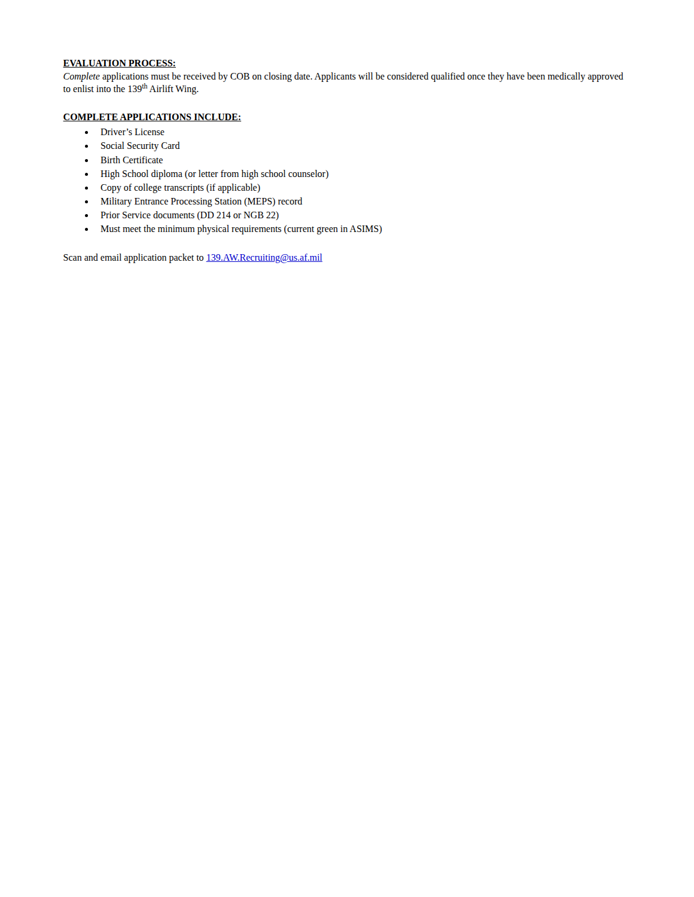EVALUATION PROCESS:
Complete applications must be received by COB on closing date. Applicants will be considered qualified once they have been medically approved to enlist into the 139th Airlift Wing.
COMPLETE APPLICATIONS INCLUDE:
Driver’s License
Social Security Card
Birth Certificate
High School diploma (or letter from high school counselor)
Copy of college transcripts (if applicable)
Military Entrance Processing Station (MEPS) record
Prior Service documents (DD 214 or NGB 22)
Must meet the minimum physical requirements (current green in ASIMS)
Scan and email application packet to 139.AW.Recruiting@us.af.mil